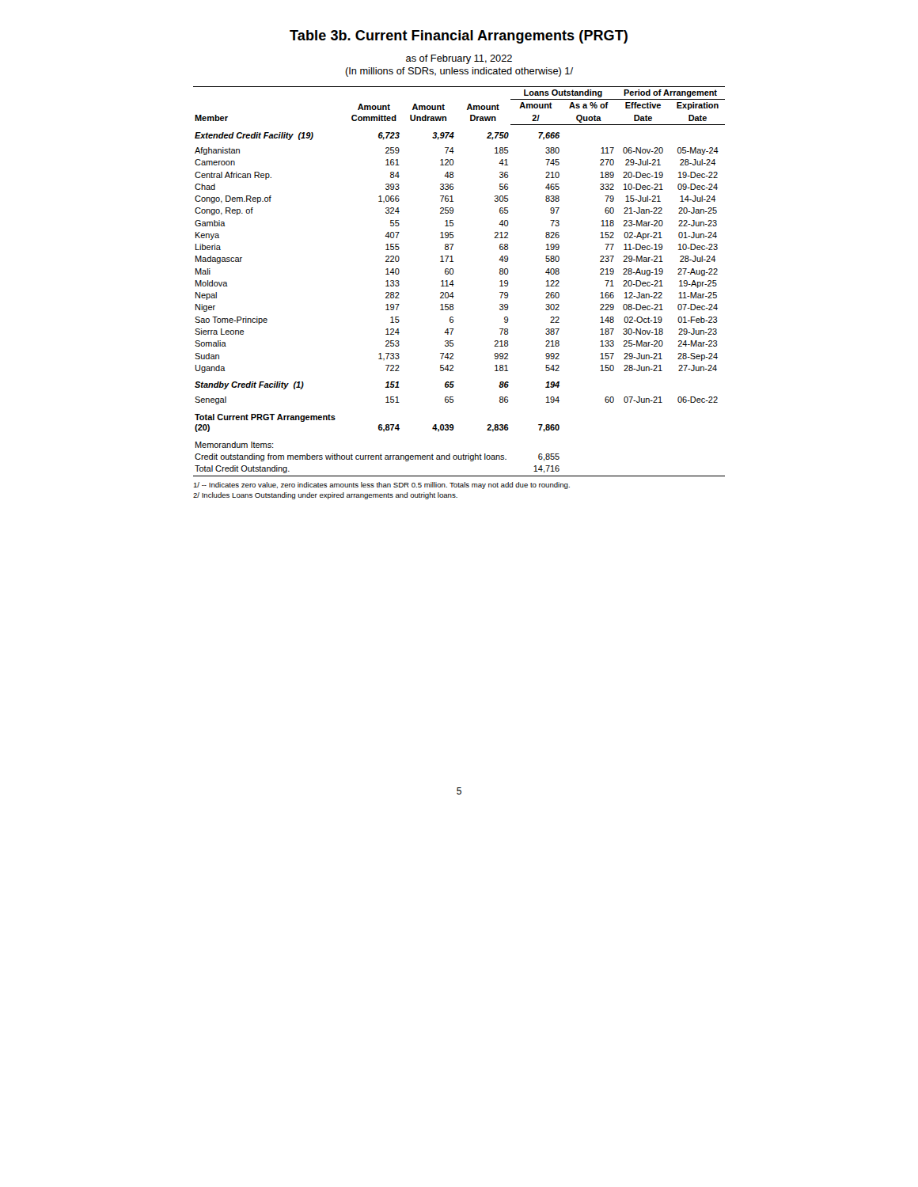Table 3b. Current Financial Arrangements (PRGT)
as of February 11, 2022
(In millions of SDRs, unless indicated otherwise) 1/
| Member | Amount Committed | Amount Undrawn | Amount Drawn | Loans Outstanding | Period of Arrangement |
| --- | --- | --- | --- | --- | --- |
| Amount | As a % of | Effective | Expiration |
| 2/ | Quota | Date | Date |
| Extended Credit Facility (19) | 6,723 | 3,974 | 2,750 | 7,666 | | | |
| Afghanistan | 259 | 74 | 185 | 380 | 117 | 06-Nov-20 | 05-May-24 |
| Cameroon | 161 | 120 | 41 | 745 | 270 | 29-Jul-21 | 28-Jul-24 |
| Central African Rep. | 84 | 48 | 36 | 210 | 189 | 20-Dec-19 | 19-Dec-22 |
| Chad | 393 | 336 | 56 | 465 | 332 | 10-Dec-21 | 09-Dec-24 |
| Congo, Dem.Rep.of | 1,066 | 761 | 305 | 838 | 79 | 15-Jul-21 | 14-Jul-24 |
| Congo, Rep. of | 324 | 259 | 65 | 97 | 60 | 21-Jan-22 | 20-Jan-25 |
| Gambia | 55 | 15 | 40 | 73 | 118 | 23-Mar-20 | 22-Jun-23 |
| Kenya | 407 | 195 | 212 | 826 | 152 | 02-Apr-21 | 01-Jun-24 |
| Liberia | 155 | 87 | 68 | 199 | 77 | 11-Dec-19 | 10-Dec-23 |
| Madagascar | 220 | 171 | 49 | 580 | 237 | 29-Mar-21 | 28-Jul-24 |
| Mali | 140 | 60 | 80 | 408 | 219 | 28-Aug-19 | 27-Aug-22 |
| Moldova | 133 | 114 | 19 | 122 | 71 | 20-Dec-21 | 19-Apr-25 |
| Nepal | 282 | 204 | 79 | 260 | 166 | 12-Jan-22 | 11-Mar-25 |
| Niger | 197 | 158 | 39 | 302 | 229 | 08-Dec-21 | 07-Dec-24 |
| Sao Tome-Principe | 15 | 6 | 9 | 22 | 148 | 02-Oct-19 | 01-Feb-23 |
| Sierra Leone | 124 | 47 | 78 | 387 | 187 | 30-Nov-18 | 29-Jun-23 |
| Somalia | 253 | 35 | 218 | 218 | 133 | 25-Mar-20 | 24-Mar-23 |
| Sudan | 1,733 | 742 | 992 | 992 | 157 | 29-Jun-21 | 28-Sep-24 |
| Uganda | 722 | 542 | 181 | 542 | 150 | 28-Jun-21 | 27-Jun-24 |
| Standby Credit Facility (1) | 151 | 65 | 86 | 194 | | | |
| Senegal | 151 | 65 | 86 | 194 | 60 | 07-Jun-21 | 06-Dec-22 |
| Total Current PRGT Arrangements (20) | 6,874 | 4,039 | 2,836 | 7,860 | | | |
| Memorandum Items: | | | | |
| Credit outstanding from members without current arrangement and outright loans. | 6,855 | | | |
| Total Credit Outstanding. | 14,716 | | | |
1/ -- Indicates zero value, zero indicates amounts less than SDR 0.5 million. Totals may not add due to rounding.
2/ Includes Loans Outstanding under expired arrangements and outright loans.
5